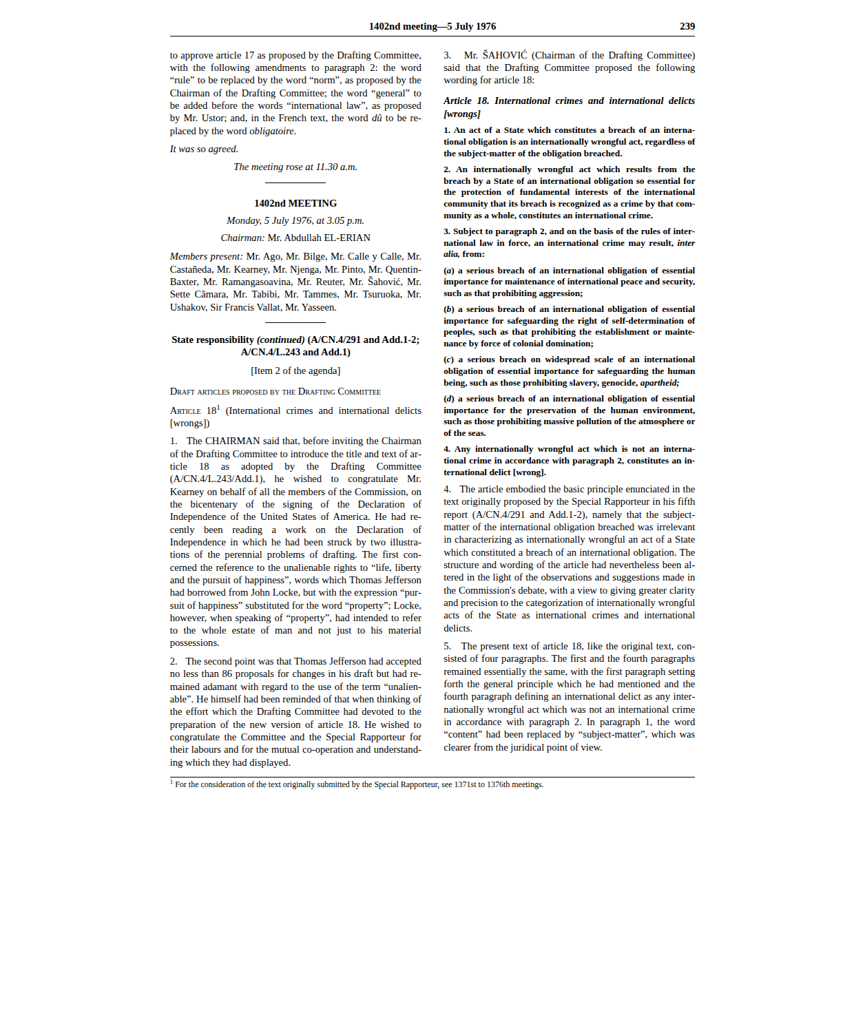1402nd meeting—5 July 1976 239
to approve article 17 as proposed by the Drafting Committee, with the following amendments to paragraph 2: the word “rule” to be replaced by the word “norm”, as proposed by the Chairman of the Drafting Committee; the word “general” to be added before the words “international law”, as proposed by Mr. Ustor; and, in the French text, the word dû to be replaced by the word obligatoire.
It was so agreed.
The meeting rose at 11.30 a.m.
1402nd MEETING
Monday, 5 July 1976, at 3.05 p.m.
Chairman: Mr. Abdullah EL-ERIAN
Members present: Mr. Ago, Mr. Bilge, Mr. Calle y Calle, Mr. Castañeda, Mr. Kearney, Mr. Njenga, Mr. Pinto, Mr. Quentin-Baxter, Mr. Ramangasoavina, Mr. Reuter, Mr. Šahović, Mr. Sette Câmara, Mr. Tabibi, Mr. Tammes, Mr. Tsuruoka, Mr. Ushakov, Sir Francis Vallat, Mr. Yasseen.
State responsibility (continued) (A/CN.4/291 and Add.1-2; A/CN.4/L.243 and Add.1)
[Item 2 of the agenda]
Draft articles proposed by the Drafting Committee
Article 181 (International crimes and international delicts [wrongs])
1. The CHAIRMAN said that, before inviting the Chairman of the Drafting Committee to introduce the title and text of article 18 as adopted by the Drafting Committee (A/CN.4/L.243/Add.1), he wished to congratulate Mr. Kearney on behalf of all the members of the Commission, on the bicentenary of the signing of the Declaration of Independence of the United States of America. He had recently been reading a work on the Declaration of Independence in which he had been struck by two illustrations of the perennial problems of drafting. The first concerned the reference to the unalienable rights to “life, liberty and the pursuit of happiness”, words which Thomas Jefferson had borrowed from John Locke, but with the expression “pursuit of happiness” substituted for the word “property”; Locke, however, when speaking of “property”, had intended to refer to the whole estate of man and not just to his material possessions.
2. The second point was that Thomas Jefferson had accepted no less than 86 proposals for changes in his draft but had remained adamant with regard to the use of the term “unalienable”. He himself had been reminded of that when thinking of the effort which the Drafting Committee had devoted to the preparation of the new version of article 18. He wished to congratulate the Committee and the Special Rapporteur for their labours and for the mutual co-operation and understanding which they had displayed.
3. Mr. ŠAHOVIĆ (Chairman of the Drafting Committee) said that the Drafting Committee proposed the following wording for article 18:
Article 18. International crimes and international delicts [wrongs]
1. An act of a State which constitutes a breach of an international obligation is an internationally wrongful act, regardless of the subject-matter of the obligation breached.
2. An internationally wrongful act which results from the breach by a State of an international obligation so essential for the protection of fundamental interests of the international community that its breach is recognized as a crime by that community as a whole, constitutes an international crime.
3. Subject to paragraph 2, and on the basis of the rules of international law in force, an international crime may result, inter alia, from:
(a) a serious breach of an international obligation of essential importance for maintenance of international peace and security, such as that prohibiting aggression;
(b) a serious breach of an international obligation of essential importance for safeguarding the right of self-determination of peoples, such as that prohibiting the establishment or maintenance by force of colonial domination;
(c) a serious breach on widespread scale of an international obligation of essential importance for safeguarding the human being, such as those prohibiting slavery, genocide, apartheid;
(d) a serious breach of an international obligation of essential importance for the preservation of the human environment, such as those prohibiting massive pollution of the atmosphere or of the seas.
4. Any internationally wrongful act which is not an international crime in accordance with paragraph 2, constitutes an international delict [wrong].
4. The article embodied the basic principle enunciated in the text originally proposed by the Special Rapporteur in his fifth report (A/CN.4/291 and Add.1-2), namely that the subject-matter of the international obligation breached was irrelevant in characterizing as internationally wrongful an act of a State which constituted a breach of an international obligation. The structure and wording of the article had nevertheless been altered in the light of the observations and suggestions made in the Commission's debate, with a view to giving greater clarity and precision to the categorization of internationally wrongful acts of the State as international crimes and international delicts.
5. The present text of article 18, like the original text, consisted of four paragraphs. The first and the fourth paragraphs remained essentially the same, with the first paragraph setting forth the general principle which he had mentioned and the fourth paragraph defining an international delict as any internationally wrongful act which was not an international crime in accordance with paragraph 2. In paragraph 1, the word “content” had been replaced by “subject-matter”, which was clearer from the juridical point of view.
1 For the consideration of the text originally submitted by the Special Rapporteur, see 1371st to 1376th meetings.